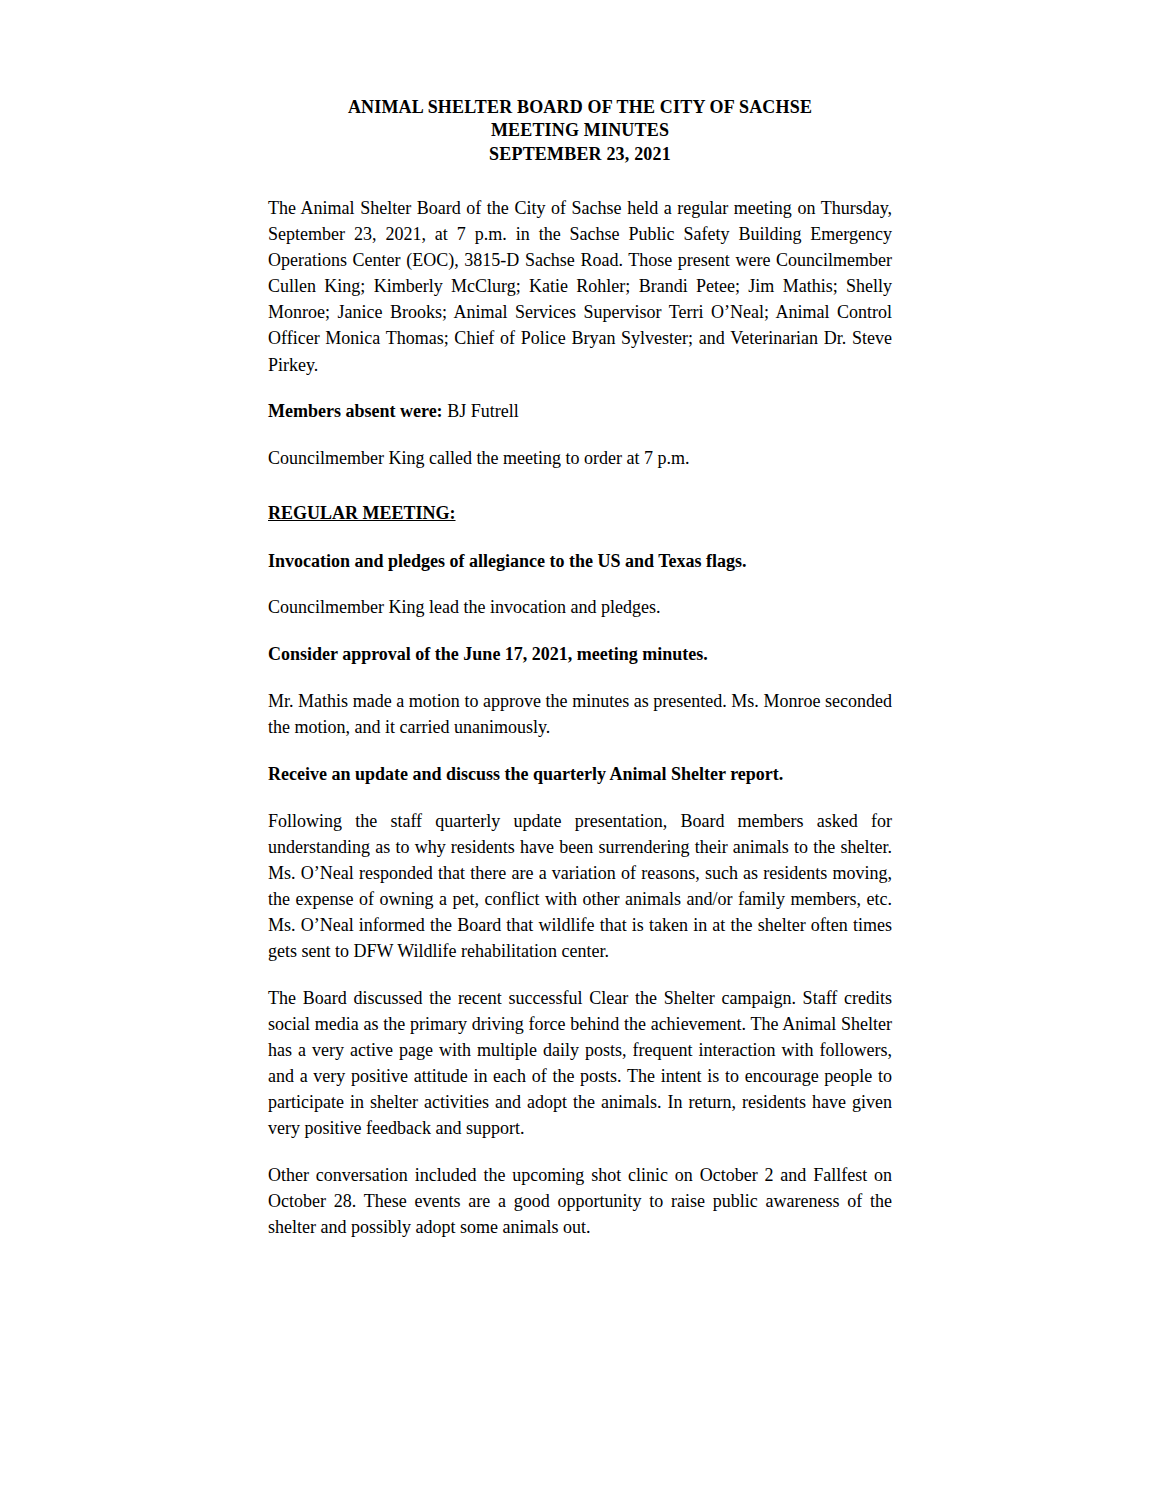ANIMAL SHELTER BOARD OF THE CITY OF SACHSE
MEETING MINUTES
SEPTEMBER 23, 2021
The Animal Shelter Board of the City of Sachse held a regular meeting on Thursday, September 23, 2021, at 7 p.m. in the Sachse Public Safety Building Emergency Operations Center (EOC), 3815-D Sachse Road. Those present were Councilmember Cullen King; Kimberly McClurg; Katie Rohler; Brandi Petee; Jim Mathis; Shelly Monroe; Janice Brooks; Animal Services Supervisor Terri O’Neal; Animal Control Officer Monica Thomas; Chief of Police Bryan Sylvester; and Veterinarian Dr. Steve Pirkey.
Members absent were: BJ Futrell
Councilmember King called the meeting to order at 7 p.m.
REGULAR MEETING:
Invocation and pledges of allegiance to the US and Texas flags.
Councilmember King lead the invocation and pledges.
Consider approval of the June 17, 2021, meeting minutes.
Mr. Mathis made a motion to approve the minutes as presented. Ms. Monroe seconded the motion, and it carried unanimously.
Receive an update and discuss the quarterly Animal Shelter report.
Following the staff quarterly update presentation, Board members asked for understanding as to why residents have been surrendering their animals to the shelter. Ms. O’Neal responded that there are a variation of reasons, such as residents moving, the expense of owning a pet, conflict with other animals and/or family members, etc. Ms. O’Neal informed the Board that wildlife that is taken in at the shelter often times gets sent to DFW Wildlife rehabilitation center.
The Board discussed the recent successful Clear the Shelter campaign. Staff credits social media as the primary driving force behind the achievement. The Animal Shelter has a very active page with multiple daily posts, frequent interaction with followers, and a very positive attitude in each of the posts. The intent is to encourage people to participate in shelter activities and adopt the animals. In return, residents have given very positive feedback and support.
Other conversation included the upcoming shot clinic on October 2 and Fallfest on October 28. These events are a good opportunity to raise public awareness of the shelter and possibly adopt some animals out.